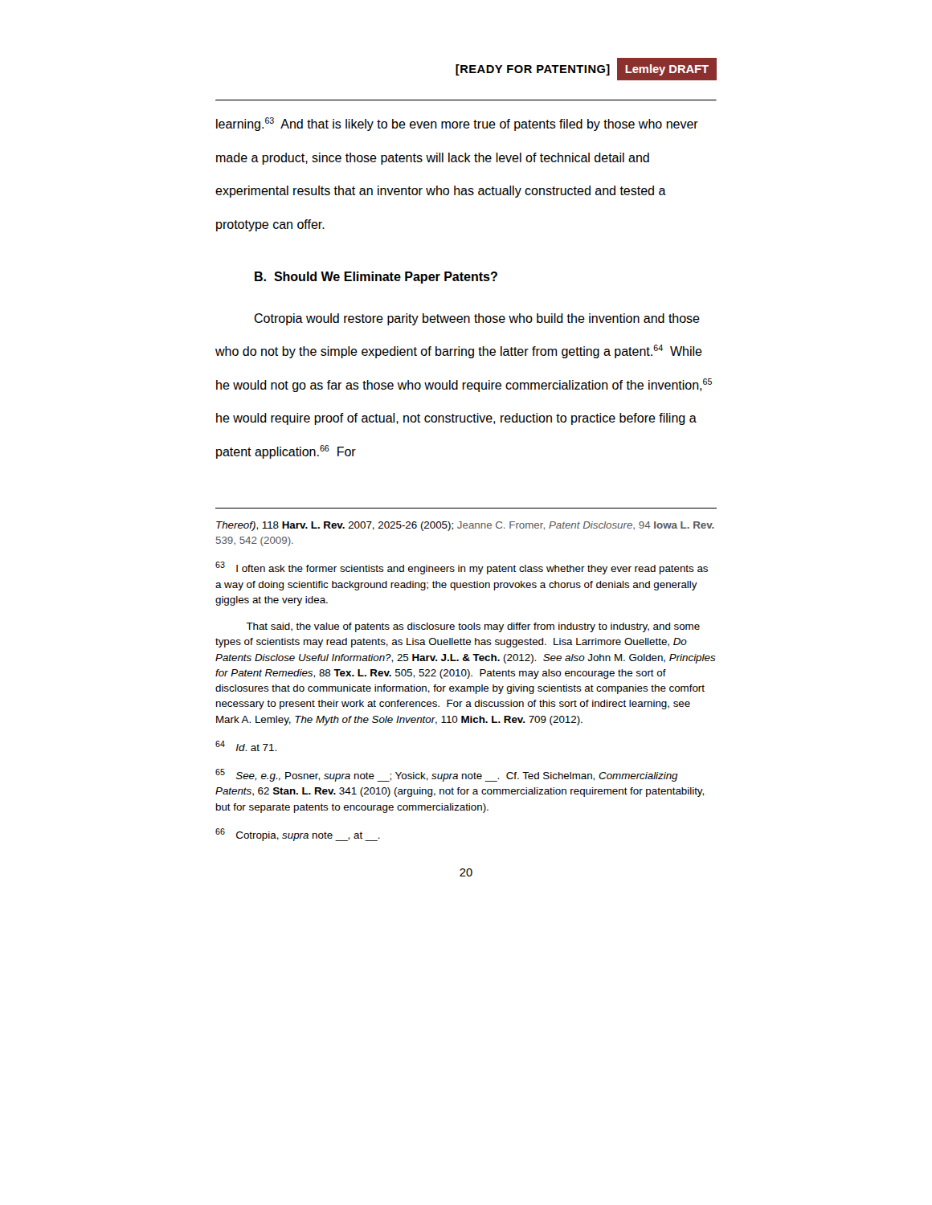[READY FOR PATENTING] Lemley DRAFT
learning.63 And that is likely to be even more true of patents filed by those who never made a product, since those patents will lack the level of technical detail and experimental results that an inventor who has actually constructed and tested a prototype can offer.
B. Should We Eliminate Paper Patents?
Cotropia would restore parity between those who build the invention and those who do not by the simple expedient of barring the latter from getting a patent.64 While he would not go as far as those who would require commercialization of the invention,65 he would require proof of actual, not constructive, reduction to practice before filing a patent application.66 For
Thereof), 118 Harv. L. Rev. 2007, 2025-26 (2005); Jeanne C. Fromer, Patent Disclosure, 94 Iowa L. Rev. 539, 542 (2009).
63 I often ask the former scientists and engineers in my patent class whether they ever read patents as a way of doing scientific background reading; the question provokes a chorus of denials and generally giggles at the very idea.
That said, the value of patents as disclosure tools may differ from industry to industry, and some types of scientists may read patents, as Lisa Ouellette has suggested. Lisa Larrimore Ouellette, Do Patents Disclose Useful Information?, 25 Harv. J.L. & Tech. (2012). See also John M. Golden, Principles for Patent Remedies, 88 Tex. L. Rev. 505, 522 (2010). Patents may also encourage the sort of disclosures that do communicate information, for example by giving scientists at companies the comfort necessary to present their work at conferences. For a discussion of this sort of indirect learning, see Mark A. Lemley, The Myth of the Sole Inventor, 110 Mich. L. Rev. 709 (2012).
64 Id. at 71.
65 See, e.g., Posner, supra note __; Yosick, supra note __. Cf. Ted Sichelman, Commercializing Patents, 62 Stan. L. Rev. 341 (2010) (arguing, not for a commercialization requirement for patentability, but for separate patents to encourage commercialization).
66 Cotropia, supra note __, at __.
20